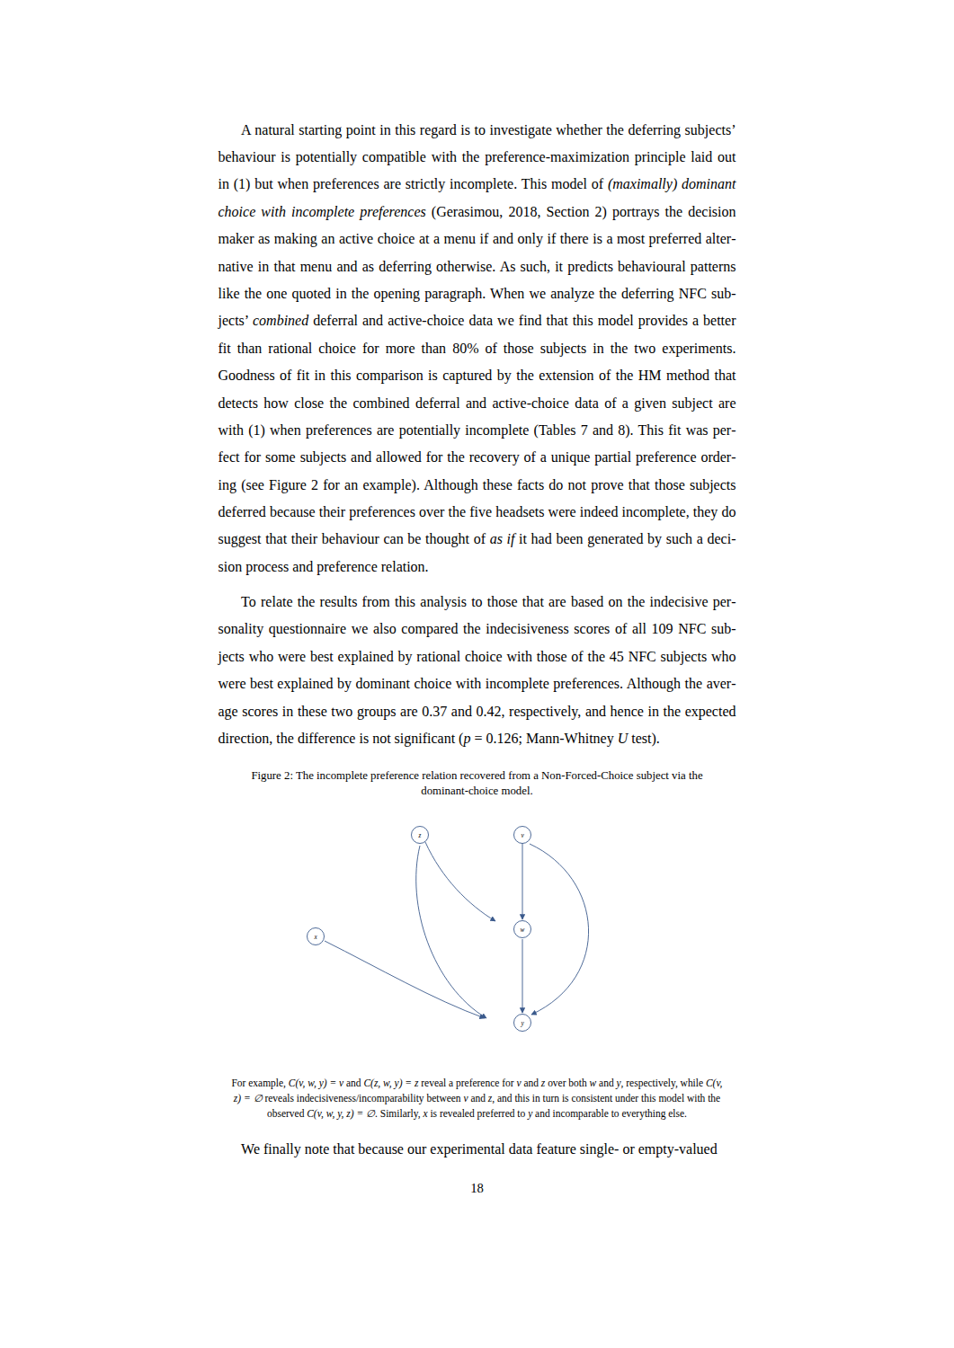A natural starting point in this regard is to investigate whether the deferring subjects’ behaviour is potentially compatible with the preference-maximization principle laid out in (1) but when preferences are strictly incomplete. This model of (maximally) dominant choice with incomplete preferences (Gerasimou, 2018, Section 2) portrays the decision maker as making an active choice at a menu if and only if there is a most preferred alternative in that menu and as deferring otherwise. As such, it predicts behavioural patterns like the one quoted in the opening paragraph. When we analyze the deferring NFC subjects’ combined deferral and active-choice data we find that this model provides a better fit than rational choice for more than 80% of those subjects in the two experiments. Goodness of fit in this comparison is captured by the extension of the HM method that detects how close the combined deferral and active-choice data of a given subject are with (1) when preferences are potentially incomplete (Tables 7 and 8). This fit was perfect for some subjects and allowed for the recovery of a unique partial preference ordering (see Figure 2 for an example). Although these facts do not prove that those subjects deferred because their preferences over the five headsets were indeed incomplete, they do suggest that their behaviour can be thought of as if it had been generated by such a decision process and preference relation.
To relate the results from this analysis to those that are based on the indecisive personality questionnaire we also compared the indecisiveness scores of all 109 NFC subjects who were best explained by rational choice with those of the 45 NFC subjects who were best explained by dominant choice with incomplete preferences. Although the average scores in these two groups are 0.37 and 0.42, respectively, and hence in the expected direction, the difference is not significant (p = 0.126; Mann-Whitney U test).
Figure 2: The incomplete preference relation recovered from a Non-Forced-Choice subject via the dominant-choice model.
z v w x y
For example, C(v, w, y) = v and C(z, w, y) = z reveal a preference for v and z over both w and y, respectively, while C(v, z) = ∅ reveals indecisiveness/incomparability between v and z, and this in turn is consistent under this model with the observed C(v, w, y, z) = ∅. Similarly, x is revealed preferred to y and incomparable to everything else.
We finally note that because our experimental data feature single- or empty-valued
18